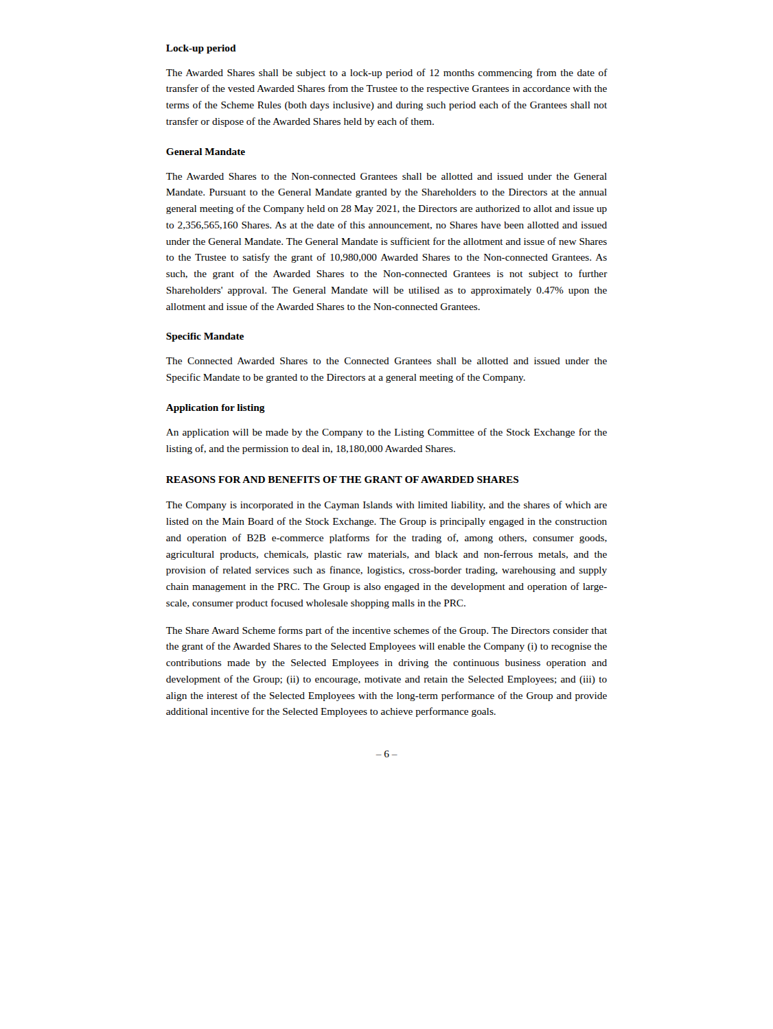Lock-up period
The Awarded Shares shall be subject to a lock-up period of 12 months commencing from the date of transfer of the vested Awarded Shares from the Trustee to the respective Grantees in accordance with the terms of the Scheme Rules (both days inclusive) and during such period each of the Grantees shall not transfer or dispose of the Awarded Shares held by each of them.
General Mandate
The Awarded Shares to the Non-connected Grantees shall be allotted and issued under the General Mandate. Pursuant to the General Mandate granted by the Shareholders to the Directors at the annual general meeting of the Company held on 28 May 2021, the Directors are authorized to allot and issue up to 2,356,565,160 Shares. As at the date of this announcement, no Shares have been allotted and issued under the General Mandate. The General Mandate is sufficient for the allotment and issue of new Shares to the Trustee to satisfy the grant of 10,980,000 Awarded Shares to the Non-connected Grantees. As such, the grant of the Awarded Shares to the Non-connected Grantees is not subject to further Shareholders' approval. The General Mandate will be utilised as to approximately 0.47% upon the allotment and issue of the Awarded Shares to the Non-connected Grantees.
Specific Mandate
The Connected Awarded Shares to the Connected Grantees shall be allotted and issued under the Specific Mandate to be granted to the Directors at a general meeting of the Company.
Application for listing
An application will be made by the Company to the Listing Committee of the Stock Exchange for the listing of, and the permission to deal in, 18,180,000 Awarded Shares.
REASONS FOR AND BENEFITS OF THE GRANT OF AWARDED SHARES
The Company is incorporated in the Cayman Islands with limited liability, and the shares of which are listed on the Main Board of the Stock Exchange. The Group is principally engaged in the construction and operation of B2B e-commerce platforms for the trading of, among others, consumer goods, agricultural products, chemicals, plastic raw materials, and black and non-ferrous metals, and the provision of related services such as finance, logistics, cross-border trading, warehousing and supply chain management in the PRC. The Group is also engaged in the development and operation of large-scale, consumer product focused wholesale shopping malls in the PRC.
The Share Award Scheme forms part of the incentive schemes of the Group. The Directors consider that the grant of the Awarded Shares to the Selected Employees will enable the Company (i) to recognise the contributions made by the Selected Employees in driving the continuous business operation and development of the Group; (ii) to encourage, motivate and retain the Selected Employees; and (iii) to align the interest of the Selected Employees with the long-term performance of the Group and provide additional incentive for the Selected Employees to achieve performance goals.
– 6 –